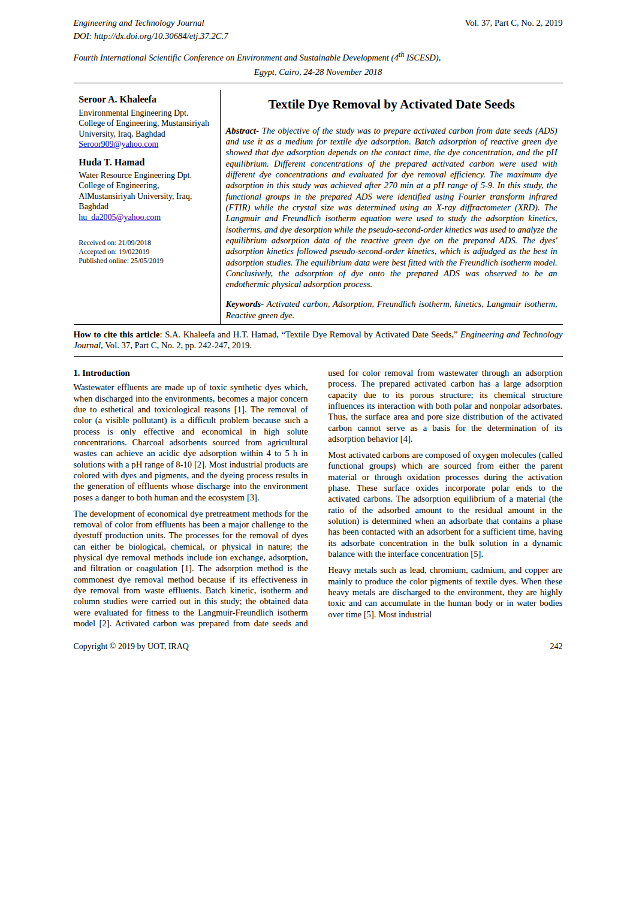Engineering and Technology Journal Vol. 37, Part C, No. 2, 2019
DOI: http://dx.doi.org/10.30684/etj.37.2C.7
Fourth International Scientific Conference on Environment and Sustainable Development (4th ISCESD), Egypt, Cairo, 24-28 November 2018
| Seroor A. Khaleefa Environmental Engineering Dpt. College of Engineering, Mustansiriyah University, Iraq, Baghdad Seroor909@yahoo.com Huda T. Hamad Water Resource Engineering Dpt. College of Engineering, AlMustansiriyah University, Iraq, Baghdad hu_da2005@yahoo.com Received on: 21/09/2018 Accepted on: 19/022019 Published online: 25/05/2019 | Textile Dye Removal by Activated Date Seeds Abstract - The objective of the study was to prepare activated carbon from date seeds (ADS) and use it as a medium for textile dye adsorption. Batch adsorption of reactive green dye showed that dye adsorption depends on the contact time, the dye concentration, and the pH equilibrium. Different concentrations of the prepared activated carbon were used with different dye concentrations and evaluated for dye removal efficiency. The maximum dye adsorption in this study was achieved after 270 min at a pH range of 5-9. In this study, the functional groups in the prepared ADS were identified using Fourier transform infrared (FTIR) while the crystal size was determined using an X-ray diffractometer (XRD). The Langmuir and Freundlich isotherm equation were used to study the adsorption kinetics, isotherms, and dye desorption while the pseudo-second-order kinetics was used to analyze the equilibrium adsorption data of the reactive green dye on the prepared ADS. The dyes' adsorption kinetics followed pseudo-second-order kinetics, which is adjudged as the best in adsorption studies. The equilibrium data were best fitted with the Freundlich isotherm model. Conclusively, the adsorption of dye onto the prepared ADS was observed to be an endothermic physical adsorption process. Keywords - Activated carbon, Adsorption, Freundlich isotherm, kinetics, Langmuir isotherm, Reactive green dye. |
How to cite this article: S.A. Khaleefa and H.T. Hamad, “Textile Dye Removal by Activated Date Seeds,” Engineering and Technology Journal, Vol. 37, Part C, No. 2, pp. 242-247, 2019.
1. Introduction
Wastewater effluents are made up of toxic synthetic dyes which, when discharged into the environments, becomes a major concern due to esthetical and toxicological reasons [1]. The removal of color (a visible pollutant) is a difficult problem because such a process is only effective and economical in high solute concentrations. Charcoal adsorbents sourced from agricultural wastes can achieve an acidic dye adsorption within 4 to 5 h in solutions with a pH range of 8-10 [2]. Most industrial products are colored with dyes and pigments, and the dyeing process results in the generation of effluents whose discharge into the environment poses a danger to both human and the ecosystem [3].
The development of economical dye pretreatment methods for the removal of color from effluents has been a major challenge to the dyestuff production units. The processes for the removal of dyes can either be biological, chemical, or physical in nature; the physical dye removal methods include ion exchange, adsorption, and filtration or coagulation [1]. The adsorption method is the commonest dye removal method because if its effectiveness in dye removal from waste effluents. Batch kinetic, isotherm and column studies were carried out in this study; the obtained data were evaluated for fitness to the Langmuir-Freundlich isotherm model [2]. Activated carbon was prepared from date seeds and used for color removal from wastewater through an adsorption process. The prepared activated carbon has a large adsorption capacity due to its porous structure; its chemical structure influences its interaction with both polar and nonpolar adsorbates. Thus, the surface area and pore size distribution of the activated carbon cannot serve as a basis for the determination of its adsorption behavior [4].
Most activated carbons are composed of oxygen molecules (called functional groups) which are sourced from either the parent material or through oxidation processes during the activation phase. These surface oxides incorporate polar ends to the activated carbons. The adsorption equilibrium of a material (the ratio of the adsorbed amount to the residual amount in the solution) is determined when an adsorbate that contains a phase has been contacted with an adsorbent for a sufficient time, having its adsorbate concentration in the bulk solution in a dynamic balance with the interface concentration [5].
Heavy metals such as lead, chromium, cadmium, and copper are mainly to produce the color pigments of textile dyes. When these heavy metals are discharged to the environment, they are highly toxic and can accumulate in the human body or in water bodies over time [5]. Most industrial
Copyright © 2019 by UOT, IRAQ 242